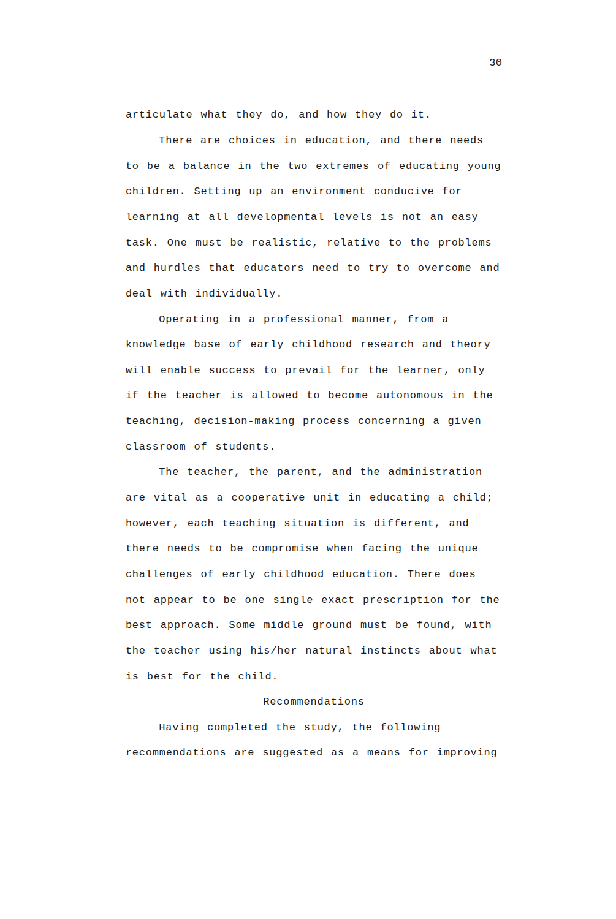30
articulate what they do, and how they do it.
There are choices in education, and there needs to be a balance in the two extremes of educating young children. Setting up an environment conducive for learning at all developmental levels is not an easy task. One must be realistic, relative to the problems and hurdles that educators need to try to overcome and deal with individually.
Operating in a professional manner, from a knowledge base of early childhood research and theory will enable success to prevail for the learner, only if the teacher is allowed to become autonomous in the teaching, decision-making process concerning a given classroom of students.
The teacher, the parent, and the administration are vital as a cooperative unit in educating a child; however, each teaching situation is different, and there needs to be compromise when facing the unique challenges of early childhood education. There does not appear to be one single exact prescription for the best approach. Some middle ground must be found, with the teacher using his/her natural instincts about what is best for the child.
Recommendations
Having completed the study, the following recommendations are suggested as a means for improving